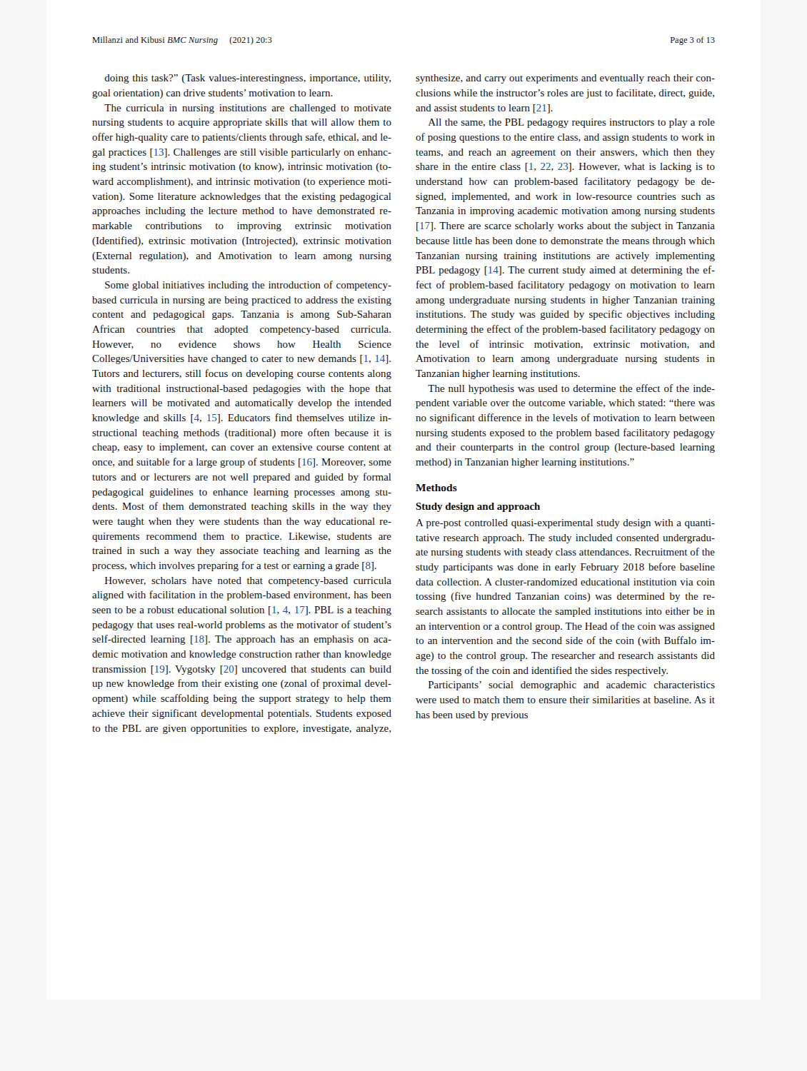Millanzi and Kibusi BMC Nursing (2021) 20:3
Page 3 of 13
doing this task?” (Task values-interestingness, importance, utility, goal orientation) can drive students’ motivation to learn.
The curricula in nursing institutions are challenged to motivate nursing students to acquire appropriate skills that will allow them to offer high-quality care to patients/clients through safe, ethical, and legal practices [13]. Challenges are still visible particularly on enhancing student’s intrinsic motivation (to know), intrinsic motivation (toward accomplishment), and intrinsic motivation (to experience motivation). Some literature acknowledges that the existing pedagogical approaches including the lecture method to have demonstrated remarkable contributions to improving extrinsic motivation (Identified), extrinsic motivation (Introjected), extrinsic motivation (External regulation), and Amotivation to learn among nursing students.
Some global initiatives including the introduction of competency-based curricula in nursing are being practiced to address the existing content and pedagogical gaps. Tanzania is among Sub-Saharan African countries that adopted competency-based curricula. However, no evidence shows how Health Science Colleges/Universities have changed to cater to new demands [1, 14]. Tutors and lecturers, still focus on developing course contents along with traditional instructional-based pedagogies with the hope that learners will be motivated and automatically develop the intended knowledge and skills [4, 15]. Educators find themselves utilize instructional teaching methods (traditional) more often because it is cheap, easy to implement, can cover an extensive course content at once, and suitable for a large group of students [16]. Moreover, some tutors and or lecturers are not well prepared and guided by formal pedagogical guidelines to enhance learning processes among students. Most of them demonstrated teaching skills in the way they were taught when they were students than the way educational requirements recommend them to practice. Likewise, students are trained in such a way they associate teaching and learning as the process, which involves preparing for a test or earning a grade [8].
However, scholars have noted that competency-based curricula aligned with facilitation in the problem-based environment, has been seen to be a robust educational solution [1, 4, 17]. PBL is a teaching pedagogy that uses real-world problems as the motivator of student’s self-directed learning [18]. The approach has an emphasis on academic motivation and knowledge construction rather than knowledge transmission [19]. Vygotsky [20] uncovered that students can build up new knowledge from their existing one (zonal of proximal development) while scaffolding being the support strategy to help them achieve their significant developmental potentials. Students exposed to the PBL are given opportunities to explore, investigate, analyze, synthesize, and carry out experiments and eventually reach their conclusions while the instructor’s roles are just to facilitate, direct, guide, and assist students to learn [21].
All the same, the PBL pedagogy requires instructors to play a role of posing questions to the entire class, and assign students to work in teams, and reach an agreement on their answers, which then they share in the entire class [1, 22, 23]. However, what is lacking is to understand how can problem-based facilitatory pedagogy be designed, implemented, and work in low-resource countries such as Tanzania in improving academic motivation among nursing students [17]. There are scarce scholarly works about the subject in Tanzania because little has been done to demonstrate the means through which Tanzanian nursing training institutions are actively implementing PBL pedagogy [14]. The current study aimed at determining the effect of problem-based facilitatory pedagogy on motivation to learn among undergraduate nursing students in higher Tanzanian training institutions. The study was guided by specific objectives including determining the effect of the problem-based facilitatory pedagogy on the level of intrinsic motivation, extrinsic motivation, and Amotivation to learn among undergraduate nursing students in Tanzanian higher learning institutions.
The null hypothesis was used to determine the effect of the independent variable over the outcome variable, which stated: “there was no significant difference in the levels of motivation to learn between nursing students exposed to the problem based facilitatory pedagogy and their counterparts in the control group (lecture-based learning method) in Tanzanian higher learning institutions.”
Methods
Study design and approach
A pre-post controlled quasi-experimental study design with a quantitative research approach. The study included consented undergraduate nursing students with steady class attendances. Recruitment of the study participants was done in early February 2018 before baseline data collection. A cluster-randomized educational institution via coin tossing (five hundred Tanzanian coins) was determined by the research assistants to allocate the sampled institutions into either be in an intervention or a control group. The Head of the coin was assigned to an intervention and the second side of the coin (with Buffalo image) to the control group. The researcher and research assistants did the tossing of the coin and identified the sides respectively.
Participants’ social demographic and academic characteristics were used to match them to ensure their similarities at baseline. As it has been used by previous